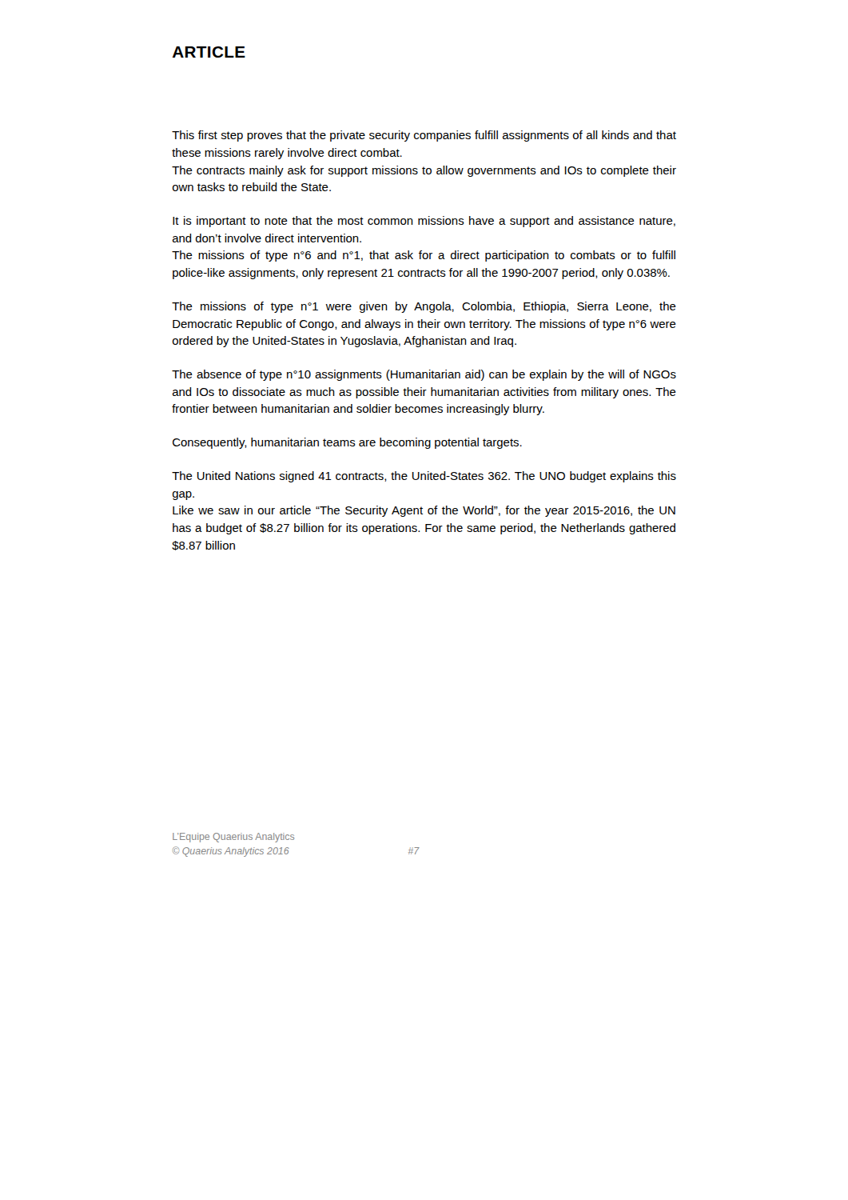ARTICLE
This first step proves that the private security companies fulfill assignments of all kinds and that these missions rarely involve direct combat.
The contracts mainly ask for support missions to allow governments and IOs to complete their own tasks to rebuild the State.
It is important to note that the most common missions have a support and assistance nature, and don’t involve direct intervention.
The missions of type n°6 and n°1, that ask for a direct participation to combats or to fulfill police-like assignments, only represent 21 contracts for all the 1990-2007 period, only 0.038%.
The missions of type n°1 were given by Angola, Colombia, Ethiopia, Sierra Leone, the Democratic Republic of Congo, and always in their own territory. The missions of type n°6 were ordered by the United-States in Yugoslavia, Afghanistan and Iraq.
The absence of type n°10 assignments (Humanitarian aid) can be explain by the will of NGOs and IOs to dissociate as much as possible their humanitarian activities from military ones. The frontier between humanitarian and soldier becomes increasingly blurry.
Consequently, humanitarian teams are becoming potential targets.
The United Nations signed 41 contracts, the United-States 362. The UNO budget explains this gap.
Like we saw in our article “The Security Agent of the World”, for the year 2015-2016, the UN has a budget of $8.27 billion for its operations. For the same period, the Netherlands gathered $8.87 billion
L’Equipe Quaerius Analytics
© Quaerius Analytics 2016#7